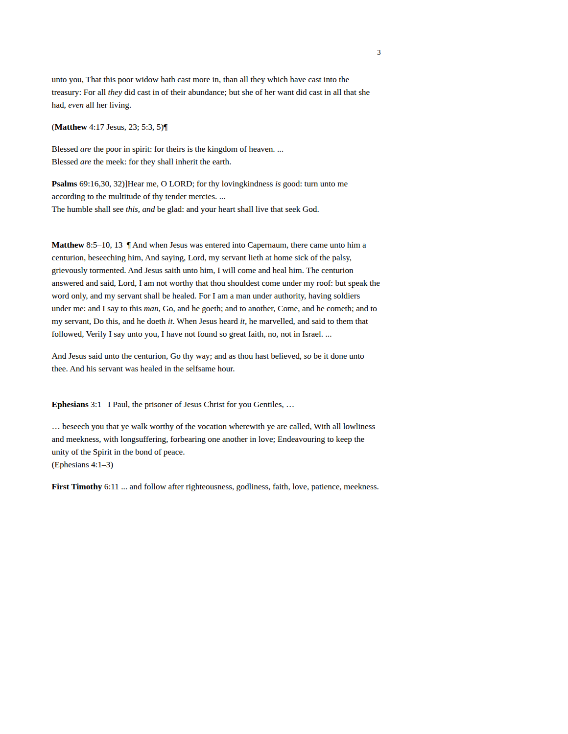3
unto you, That this poor widow hath cast more in, than all they which have cast into the treasury: For all they did cast in of their abundance; but she of her want did cast in all that she had, even all her living.
(Matthew 4:17 Jesus, 23; 5:3, 5)¶
Blessed are the poor in spirit: for theirs is the kingdom of heaven. ...
Blessed are the meek: for they shall inherit the earth.
Psalms 69:16,30, 32)]Hear me, O LORD; for thy lovingkindness is good: turn unto me according to the multitude of thy tender mercies. ...
The humble shall see this, and be glad: and your heart shall live that seek God.
Matthew 8:5–10, 13 ¶ And when Jesus was entered into Capernaum, there came unto him a centurion, beseeching him, And saying, Lord, my servant lieth at home sick of the palsy, grievously tormented. And Jesus saith unto him, I will come and heal him. The centurion answered and said, Lord, I am not worthy that thou shouldest come under my roof: but speak the word only, and my servant shall be healed. For I am a man under authority, having soldiers under me: and I say to this man, Go, and he goeth; and to another, Come, and he cometh; and to my servant, Do this, and he doeth it. When Jesus heard it, he marvelled, and said to them that followed, Verily I say unto you, I have not found so great faith, no, not in Israel. ...
And Jesus said unto the centurion, Go thy way; and as thou hast believed, so be it done unto thee. And his servant was healed in the selfsame hour.
Ephesians 3:1 I Paul, the prisoner of Jesus Christ for you Gentiles, …
… beseech you that ye walk worthy of the vocation wherewith ye are called, With all lowliness and meekness, with longsuffering, forbearing one another in love; Endeavouring to keep the unity of the Spirit in the bond of peace.
(Ephesians 4:1–3)
First Timothy 6:11 ... and follow after righteousness, godliness, faith, love, patience, meekness.